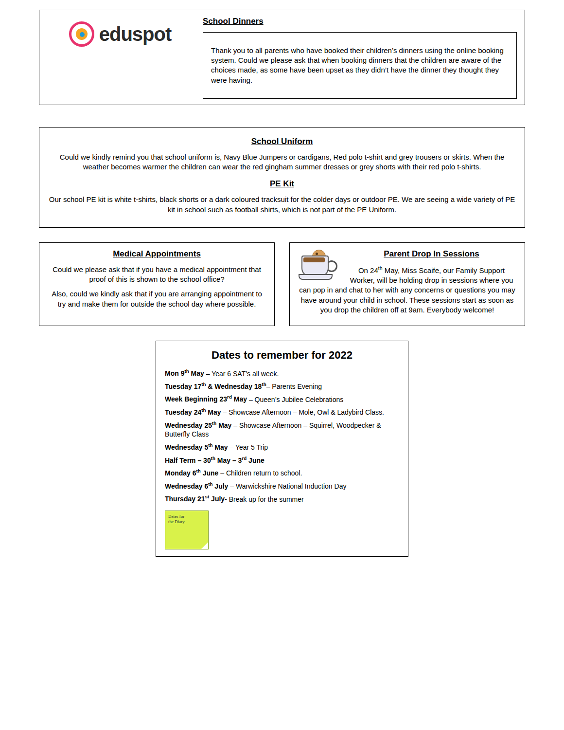eduspot
School Dinners
Thank you to all parents who have booked their children’s dinners using the online booking system. Could we please ask that when booking dinners that the children are aware of the choices made, as some have been upset as they didn’t have the dinner they thought they were having.
School Uniform
Could we kindly remind you that school uniform is, Navy Blue Jumpers or cardigans, Red polo t-shirt and grey trousers or skirts. When the weather becomes warmer the children can wear the red gingham summer dresses or grey shorts with their red polo t-shirts.
PE Kit
Our school PE kit is white t-shirts, black shorts or a dark coloured tracksuit for the colder days or outdoor PE. We are seeing a wide variety of PE kit in school such as football shirts, which is not part of the PE Uniform.
Medical Appointments
Could we please ask that if you have a medical appointment that proof of this is shown to the school office?
Also, could we kindly ask that if you are arranging appointment to try and make them for outside the school day where possible.
Parent Drop In Sessions
On 24th May, Miss Scaife, our Family Support Worker, will be holding drop in sessions where you can pop in and chat to her with any concerns or questions you may have around your child in school. These sessions start as soon as you drop the children off at 9am. Everybody welcome!
Dates to remember for 2022
Mon 9th May – Year 6 SAT’s all week.
Tuesday 17th & Wednesday 18th– Parents Evening
Week Beginning 23rd May – Queen’s Jubilee Celebrations
Tuesday 24th May – Showcase Afternoon – Mole, Owl & Ladybird Class.
Wednesday 25th May – Showcase Afternoon – Squirrel, Woodpecker & Butterfly Class
Wednesday 5th May – Year 5 Trip
Half Term – 30th May – 3rd June
Monday 6th June – Children return to school.
Wednesday 6th July – Warwickshire National Induction Day
Thursday 21st July- Break up for the summer
Dates for the Diary